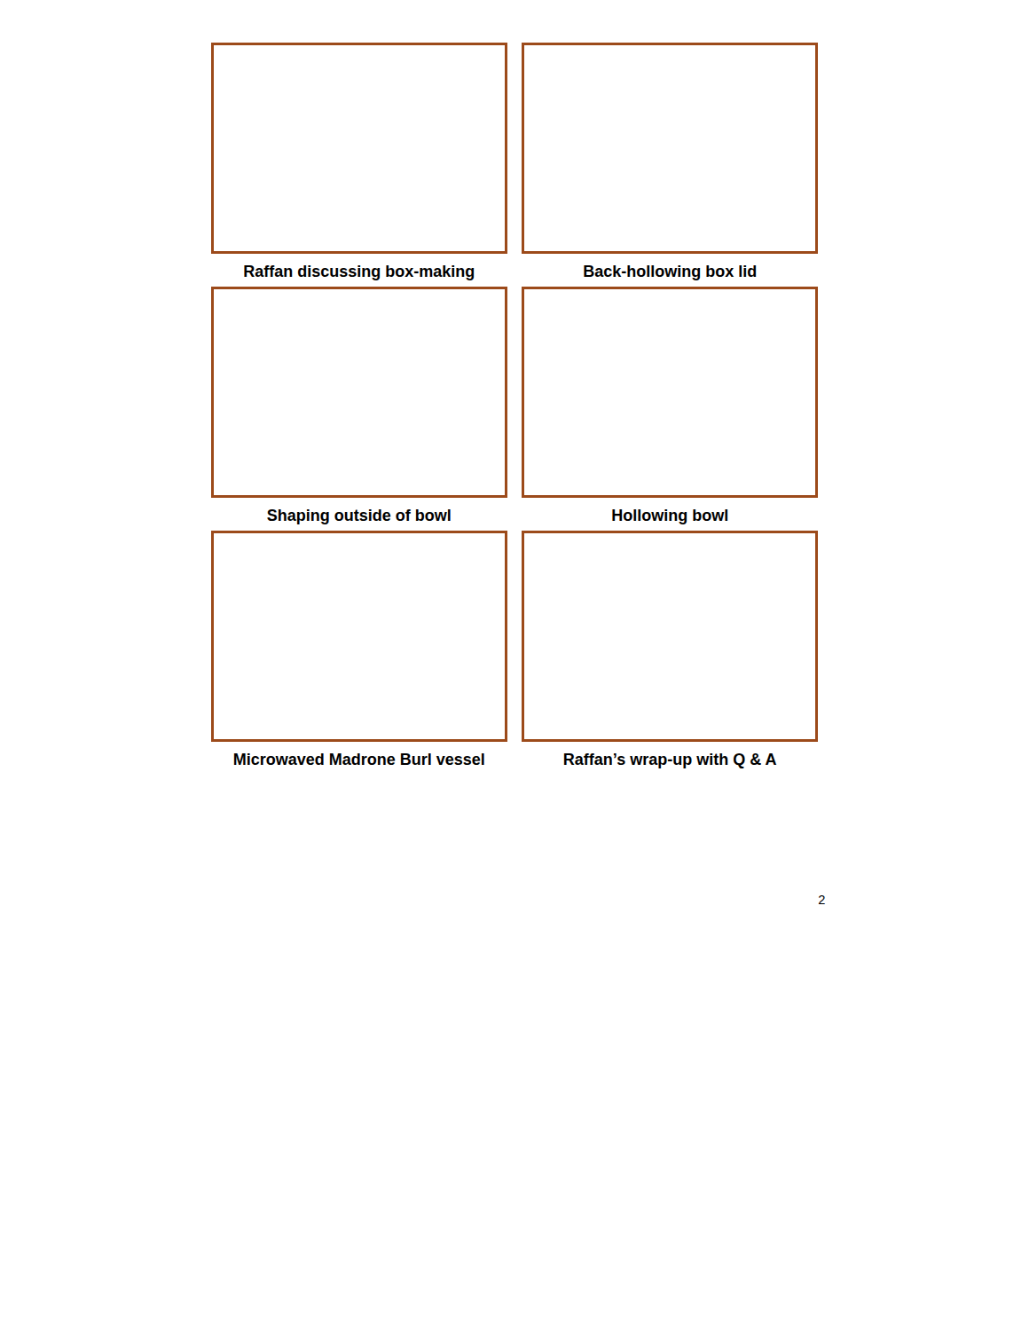| Raffan discussing box-making | Back-hollowing box lid |
| Shaping outside of bowl | Hollowing bowl |
| Microwaved Madrone Burl vessel | Raffan’s wrap-up with Q & A |
2